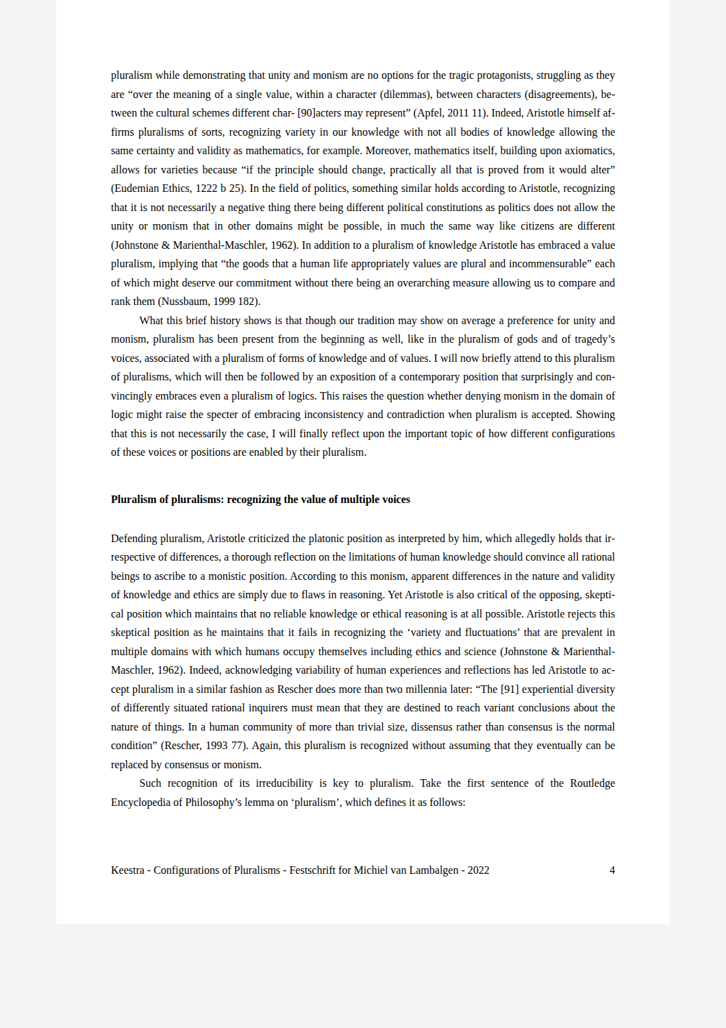pluralism while demonstrating that unity and monism are no options for the tragic protagonists, struggling as they are “over the meaning of a single value, within a character (dilemmas), between characters (disagreements), between the cultural schemes different char- [90]acters may represent” (Apfel, 2011 11). Indeed, Aristotle himself affirms pluralisms of sorts, recognizing variety in our knowledge with not all bodies of knowledge allowing the same certainty and validity as mathematics, for example. Moreover, mathematics itself, building upon axiomatics, allows for varieties because “if the principle should change, practically all that is proved from it would alter” (Eudemian Ethics, 1222 b 25). In the field of politics, something similar holds according to Aristotle, recognizing that it is not necessarily a negative thing there being different political constitutions as politics does not allow the unity or monism that in other domains might be possible, in much the same way like citizens are different (Johnstone & Marienthal-Maschler, 1962). In addition to a pluralism of knowledge Aristotle has embraced a value pluralism, implying that “the goods that a human life appropriately values are plural and incommensurable” each of which might deserve our commitment without there being an overarching measure allowing us to compare and rank them (Nussbaum, 1999 182).
What this brief history shows is that though our tradition may show on average a preference for unity and monism, pluralism has been present from the beginning as well, like in the pluralism of gods and of tragedy’s voices, associated with a pluralism of forms of knowledge and of values. I will now briefly attend to this pluralism of pluralisms, which will then be followed by an exposition of a contemporary position that surprisingly and convincingly embraces even a pluralism of logics. This raises the question whether denying monism in the domain of logic might raise the specter of embracing inconsistency and contradiction when pluralism is accepted. Showing that this is not necessarily the case, I will finally reflect upon the important topic of how different configurations of these voices or positions are enabled by their pluralism.
Pluralism of pluralisms: recognizing the value of multiple voices
Defending pluralism, Aristotle criticized the platonic position as interpreted by him, which allegedly holds that irrespective of differences, a thorough reflection on the limitations of human knowledge should convince all rational beings to ascribe to a monistic position. According to this monism, apparent differences in the nature and validity of knowledge and ethics are simply due to flaws in reasoning. Yet Aristotle is also critical of the opposing, skeptical position which maintains that no reliable knowledge or ethical reasoning is at all possible. Aristotle rejects this skeptical position as he maintains that it fails in recognizing the ‘variety and fluctuations’ that are prevalent in multiple domains with which humans occupy themselves including ethics and science (Johnstone & Marienthal-Maschler, 1962). Indeed, acknowledging variability of human experiences and reflections has led Aristotle to accept pluralism in a similar fashion as Rescher does more than two millennia later: “The [91] experiential diversity of differently situated rational inquirers must mean that they are destined to reach variant conclusions about the nature of things. In a human community of more than trivial size, dissensus rather than consensus is the normal condition” (Rescher, 1993 77). Again, this pluralism is recognized without assuming that they eventually can be replaced by consensus or monism.
Such recognition of its irreducibility is key to pluralism. Take the first sentence of the Routledge Encyclopedia of Philosophy’s lemma on ‘pluralism’, which defines it as follows:
Keestra - Configurations of Pluralisms - Festschrift for Michiel van Lambalgen - 2022 4